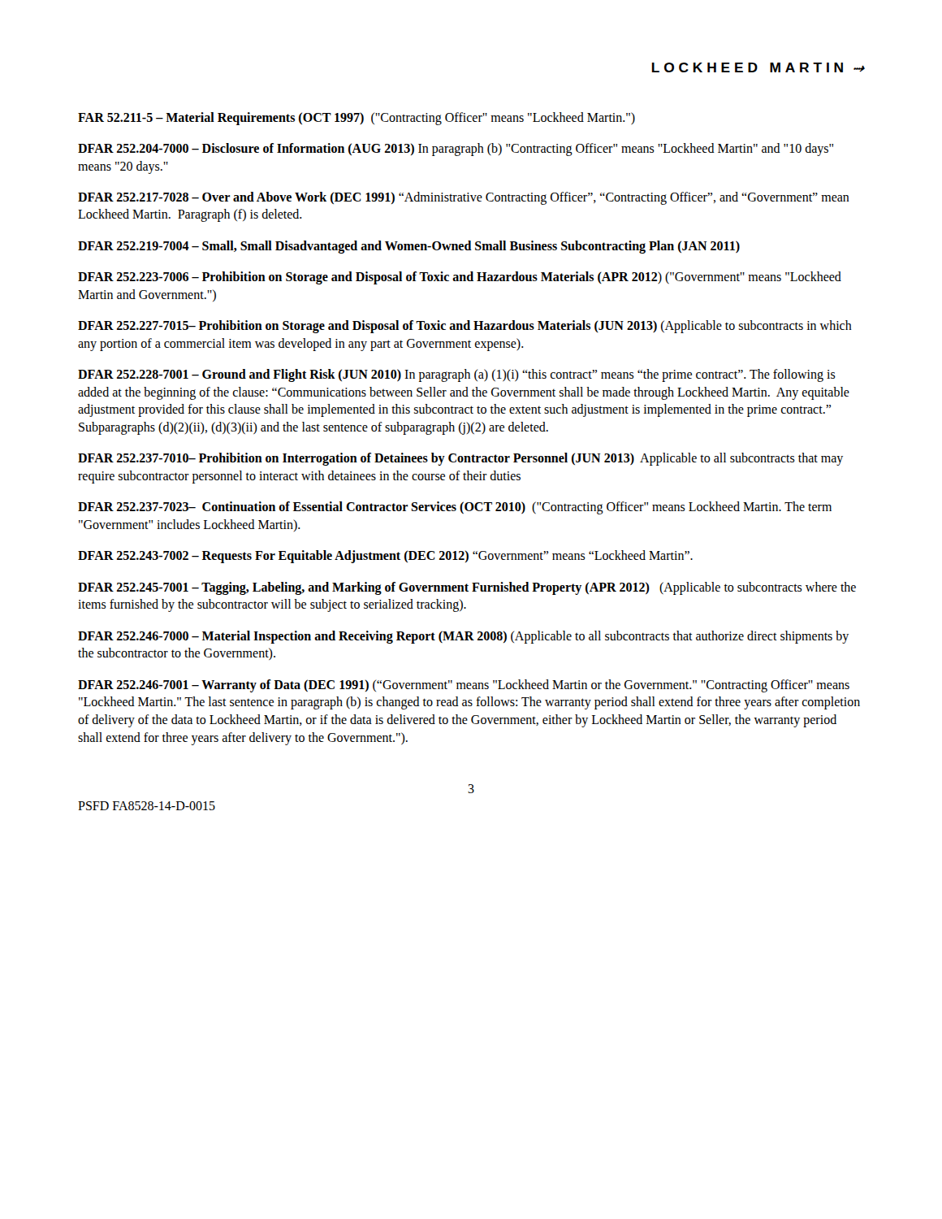LOCKHEED MARTIN⤑
FAR 52.211-5 – Material Requirements (OCT 1997) ("Contracting Officer" means "Lockheed Martin.")
DFAR 252.204-7000 – Disclosure of Information (AUG 2013) In paragraph (b) "Contracting Officer" means "Lockheed Martin" and "10 days" means "20 days."
DFAR 252.217-7028 – Over and Above Work (DEC 1991) “Administrative Contracting Officer”, “Contracting Officer”, and “Government” mean Lockheed Martin. Paragraph (f) is deleted.
DFAR 252.219-7004 – Small, Small Disadvantaged and Women-Owned Small Business Subcontracting Plan (JAN 2011)
DFAR 252.223-7006 – Prohibition on Storage and Disposal of Toxic and Hazardous Materials (APR 2012) ("Government" means "Lockheed Martin and Government.")
DFAR 252.227-7015– Prohibition on Storage and Disposal of Toxic and Hazardous Materials (JUN 2013) (Applicable to subcontracts in which any portion of a commercial item was developed in any part at Government expense).
DFAR 252.228-7001 – Ground and Flight Risk (JUN 2010) In paragraph (a) (1)(i) “this contract” means “the prime contract”. The following is added at the beginning of the clause: “Communications between Seller and the Government shall be made through Lockheed Martin. Any equitable adjustment provided for this clause shall be implemented in this subcontract to the extent such adjustment is implemented in the prime contract.” Subparagraphs (d)(2)(ii), (d)(3)(ii) and the last sentence of subparagraph (j)(2) are deleted.
DFAR 252.237-7010– Prohibition on Interrogation of Detainees by Contractor Personnel (JUN 2013) Applicable to all subcontracts that may require subcontractor personnel to interact with detainees in the course of their duties
DFAR 252.237-7023– Continuation of Essential Contractor Services (OCT 2010) ("Contracting Officer" means Lockheed Martin. The term "Government" includes Lockheed Martin).
DFAR 252.243-7002 – Requests For Equitable Adjustment (DEC 2012) “Government” means “Lockheed Martin”.
DFAR 252.245-7001 – Tagging, Labeling, and Marking of Government Furnished Property (APR 2012) (Applicable to subcontracts where the items furnished by the subcontractor will be subject to serialized tracking).
DFAR 252.246-7000 – Material Inspection and Receiving Report (MAR 2008) (Applicable to all subcontracts that authorize direct shipments by the subcontractor to the Government).
DFAR 252.246-7001 – Warranty of Data (DEC 1991) (“Government" means "Lockheed Martin or the Government." "Contracting Officer" means "Lockheed Martin." The last sentence in paragraph (b) is changed to read as follows: The warranty period shall extend for three years after completion of delivery of the data to Lockheed Martin, or if the data is delivered to the Government, either by Lockheed Martin or Seller, the warranty period shall extend for three years after delivery to the Government.").
3
PSFD FA8528-14-D-0015